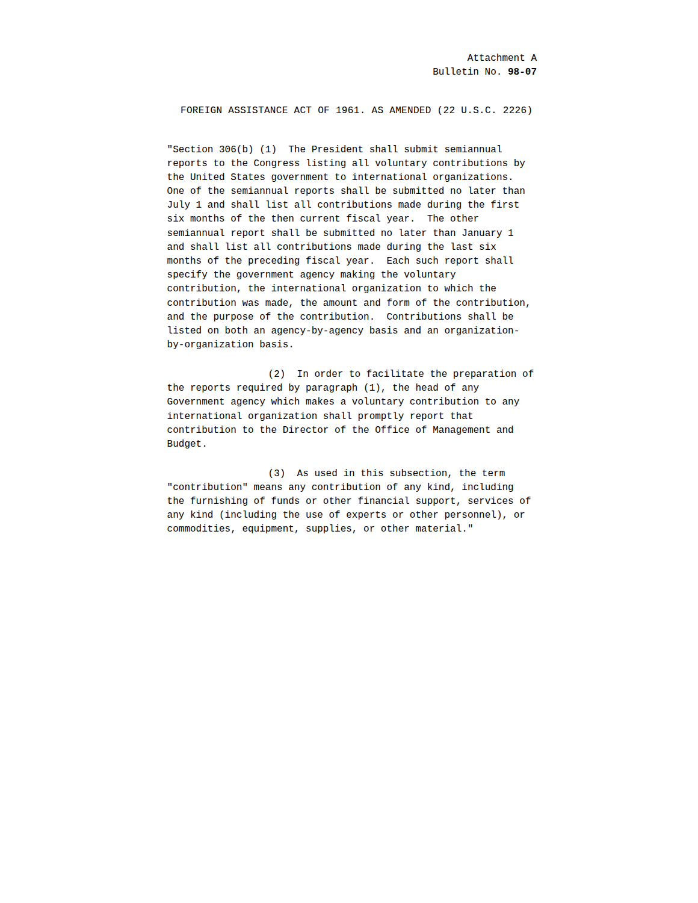Attachment A
Bulletin No. 98-07
FOREIGN ASSISTANCE ACT OF 1961. AS AMENDED (22 U.S.C. 2226)
"Section 306(b) (1) The President shall submit semiannual reports to the Congress listing all voluntary contributions by the United States government to international organizations. One of the semiannual reports shall be submitted no later than July 1 and shall list all contributions made during the first six months of the then current fiscal year. The other semiannual report shall be submitted no later than January 1 and shall list all contributions made during the last six months of the preceding fiscal year. Each such report shall specify the government agency making the voluntary contribution, the international organization to which the contribution was made, the amount and form of the contribution, and the purpose of the contribution. Contributions shall be listed on both an agency-by-agency basis and an organization-by-organization basis.
(2) In order to facilitate the preparation of the reports required by paragraph (1), the head of any Government agency which makes a voluntary contribution to any international organization shall promptly report that contribution to the Director of the Office of Management and Budget.
(3) As used in this subsection, the term "contribution" means any contribution of any kind, including the furnishing of funds or other financial support, services of any kind (including the use of experts or other personnel), or commodities, equipment, supplies, or other material."